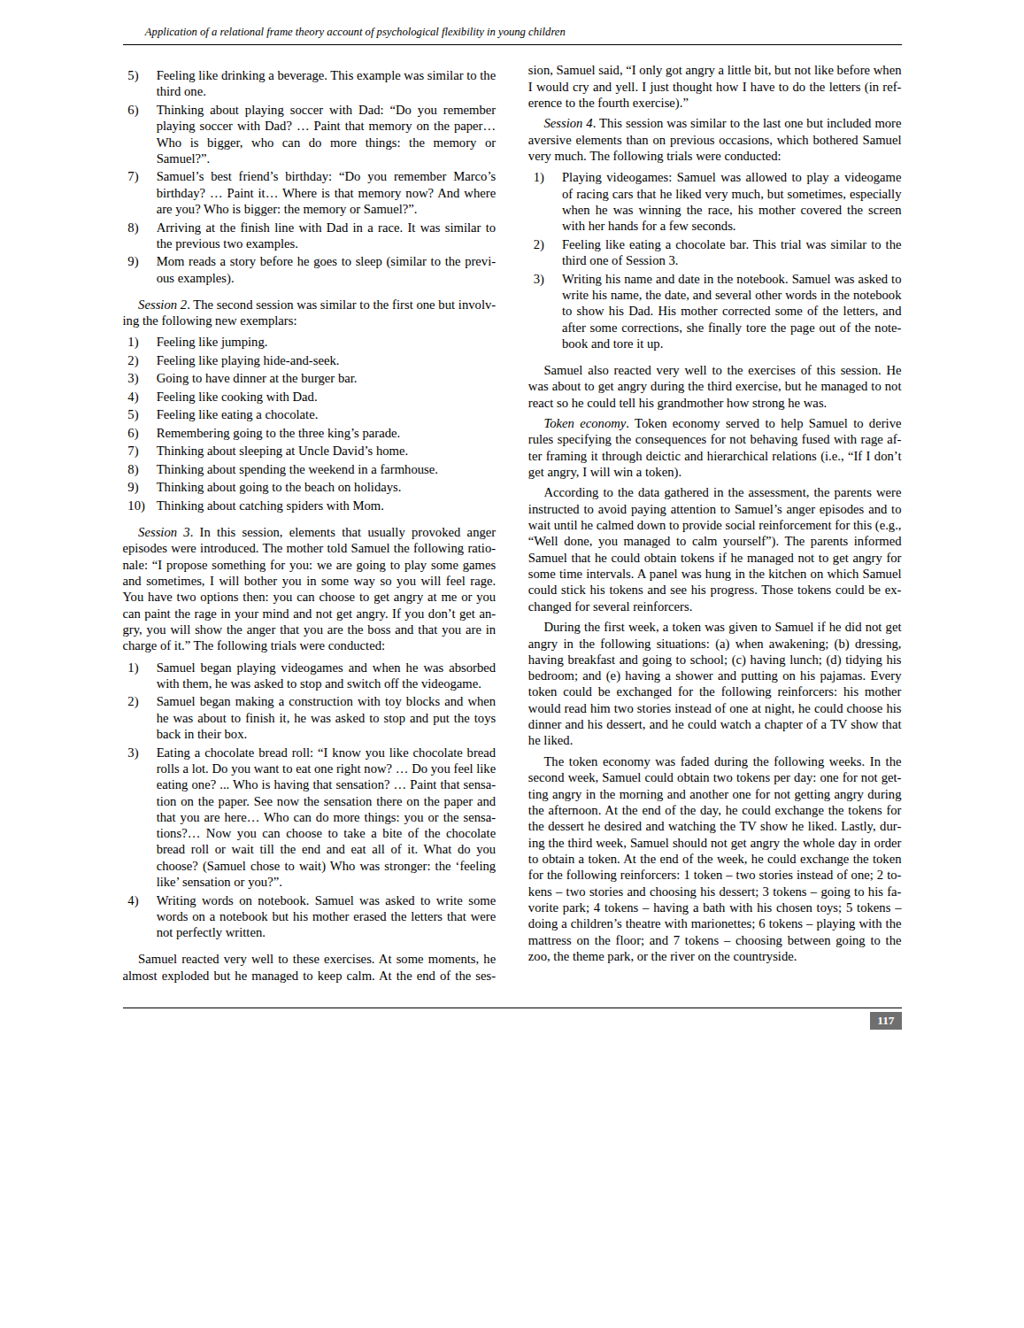Application of a relational frame theory account of psychological flexibility in young children
Feeling like drinking a beverage. This example was similar to the third one.
Thinking about playing soccer with Dad: “Do you remember playing soccer with Dad? … Paint that memory on the paper… Who is bigger, who can do more things: the memory or Samuel?”.
Samuel’s best friend’s birthday: “Do you remember Marco’s birthday? … Paint it… Where is that memory now? And where are you? Who is bigger: the memory or Samuel?”.
Arriving at the finish line with Dad in a race. It was similar to the previous two examples.
Mom reads a story before he goes to sleep (similar to the previous examples).
Session 2. The second session was similar to the first one but involving the following new exemplars:
Feeling like jumping.
Feeling like playing hide-and-seek.
Going to have dinner at the burger bar.
Feeling like cooking with Dad.
Feeling like eating a chocolate.
Remembering going to the three king’s parade.
Thinking about sleeping at Uncle David’s home.
Thinking about spending the weekend in a farmhouse.
Thinking about going to the beach on holidays.
Thinking about catching spiders with Mom.
Session 3. In this session, elements that usually provoked anger episodes were introduced. The mother told Samuel the following rationale: “I propose something for you: we are going to play some games and sometimes, I will bother you in some way so you will feel rage. You have two options then: you can choose to get angry at me or you can paint the rage in your mind and not get angry. If you don’t get angry, you will show the anger that you are the boss and that you are in charge of it.” The following trials were conducted:
Samuel began playing videogames and when he was absorbed with them, he was asked to stop and switch off the videogame.
Samuel began making a construction with toy blocks and when he was about to finish it, he was asked to stop and put the toys back in their box.
Eating a chocolate bread roll: “I know you like chocolate bread rolls a lot. Do you want to eat one right now? … Do you feel like eating one? ... Who is having that sensation? … Paint that sensation on the paper. See now the sensation there on the paper and that you are here… Who can do more things: you or the sensations?… Now you can choose to take a bite of the chocolate bread roll or wait till the end and eat all of it. What do you choose? (Samuel chose to wait) Who was stronger: the ‘feeling like’ sensation or you?”.
Writing words on notebook. Samuel was asked to write some words on a notebook but his mother erased the letters that were not perfectly written.
Samuel reacted very well to these exercises. At some moments, he almost exploded but he managed to keep calm. At the end of the session, Samuel said, “I only got angry a little bit, but not like before when I would cry and yell. I just thought how I have to do the letters (in reference to the fourth exercise).”
Session 4. This session was similar to the last one but included more aversive elements than on previous occasions, which bothered Samuel very much. The following trials were conducted:
Playing videogames: Samuel was allowed to play a videogame of racing cars that he liked very much, but sometimes, especially when he was winning the race, his mother covered the screen with her hands for a few seconds.
Feeling like eating a chocolate bar. This trial was similar to the third one of Session 3.
Writing his name and date in the notebook. Samuel was asked to write his name, the date, and several other words in the notebook to show his Dad. His mother corrected some of the letters, and after some corrections, she finally tore the page out of the notebook and tore it up.
Samuel also reacted very well to the exercises of this session. He was about to get angry during the third exercise, but he managed to not react so he could tell his grandmother how strong he was.
Token economy. Token economy served to help Samuel to derive rules specifying the consequences for not behaving fused with rage after framing it through deictic and hierarchical relations (i.e., “If I don’t get angry, I will win a token).
According to the data gathered in the assessment, the parents were instructed to avoid paying attention to Samuel’s anger episodes and to wait until he calmed down to provide social reinforcement for this (e.g., “Well done, you managed to calm yourself”). The parents informed Samuel that he could obtain tokens if he managed not to get angry for some time intervals. A panel was hung in the kitchen on which Samuel could stick his tokens and see his progress. Those tokens could be exchanged for several reinforcers.
During the first week, a token was given to Samuel if he did not get angry in the following situations: (a) when awakening; (b) dressing, having breakfast and going to school; (c) having lunch; (d) tidying his bedroom; and (e) having a shower and putting on his pajamas. Every token could be exchanged for the following reinforcers: his mother would read him two stories instead of one at night, he could choose his dinner and his dessert, and he could watch a chapter of a TV show that he liked.
The token economy was faded during the following weeks. In the second week, Samuel could obtain two tokens per day: one for not getting angry in the morning and another one for not getting angry during the afternoon. At the end of the day, he could exchange the tokens for the dessert he desired and watching the TV show he liked. Lastly, during the third week, Samuel should not get angry the whole day in order to obtain a token. At the end of the week, he could exchange the token for the following reinforcers: 1 token – two stories instead of one; 2 tokens – two stories and choosing his dessert; 3 tokens – going to his favorite park; 4 tokens – having a bath with his chosen toys; 5 tokens – doing a children’s theatre with marionettes; 6 tokens – playing with the mattress on the floor; and 7 tokens – choosing between going to the zoo, the theme park, or the river on the countryside.
117